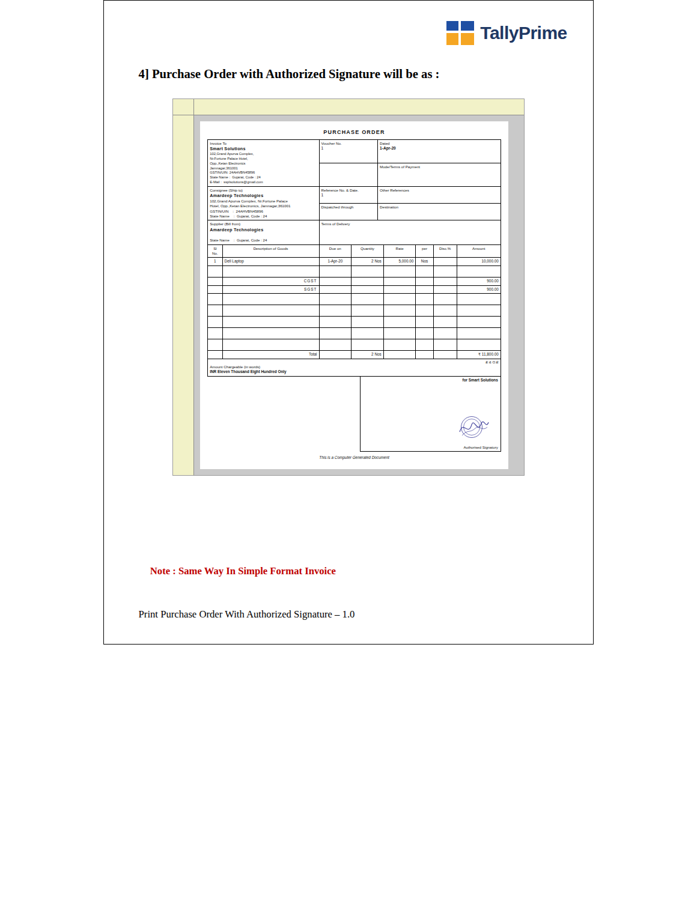TallyPrime
4] Purchase Order with Authorized Signature will be as :
PURCHASE ORDER
| Invoice To Smart Solutions 102,Grand Apurva Complex, Nr.Fortune Palace Hotel, Opp.,Ketan Electronics Jamnagar,361001 GSTIN/UIN: 24AHVBN45896 State Name : Gujarat, Code : 24 E-Mail : ssplsolutions@gmail.com | Voucher No. 1 | Dated 1-Apr-20 |
| | Mode/Terms of Payment |
| Consignee (Ship to) Amardeep Technologies 102,Grand Apurva Complex, Nr.Fortune Palace Hotel, Opp.,Ketan Electronics, Jamnagar,361001 GSTIN/UIN : 24AHVBN45896 State Name : Gujarat, Code : 24 | Reference No. & Date. 1 | Other References |
| Dispatched through | Destination |
| Supplier (Bill from) Amardeep Technologies State Name : Gujarat, Code : 24 | Terms of Delivery |
| Sl No. | Description of Goods | Due on | Quantity | Rate | per | Disc.% | Amount |
| --- | --- | --- | --- | --- | --- | --- | --- |
| 1 | Dell Laptop | 1-Apr-20 | 2 Nos | 5,000.00 | Nos | | 10,000.00 |
| | CGST | | | | | | 900.00 |
| | SGST | | | | | | 900.00 |
| | Total | | 2 Nos | | | | ₹ 11,800.00 |
| E & O.E Amount Chargeable (in words) INR Eleven Thousand Eight Hundred Only |
| | for Smart Solutions Authorised Signatory |
This is a Computer Generated Document
Note : Same Way In Simple Format Invoice
Print Purchase Order With Authorized Signature – 1.0